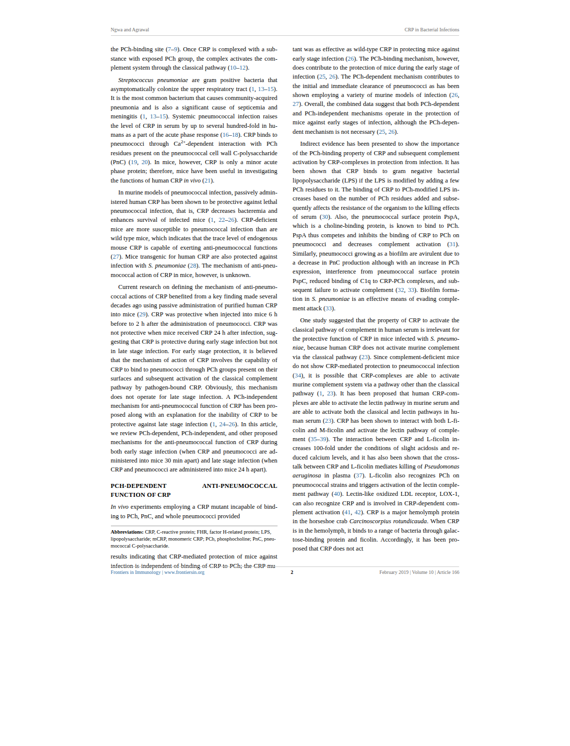Ngwa and Agrawal CRP in Bacterial Infections
the PCh-binding site (7–9). Once CRP is complexed with a substance with exposed PCh group, the complex activates the complement system through the classical pathway (10–12).
Streptococcus pneumoniae are gram positive bacteria that asymptomatically colonize the upper respiratory tract (1, 13–15). It is the most common bacterium that causes community-acquired pneumonia and is also a significant cause of septicemia and meningitis (1, 13–15). Systemic pneumococcal infection raises the level of CRP in serum by up to several hundred-fold in humans as a part of the acute phase response (16–18). CRP binds to pneumococci through Ca2+-dependent interaction with PCh residues present on the pneumococcal cell wall C-polysaccharide (PnC) (19, 20). In mice, however, CRP is only a minor acute phase protein; therefore, mice have been useful in investigating the functions of human CRP in vivo (21).
In murine models of pneumococcal infection, passively administered human CRP has been shown to be protective against lethal pneumococcal infection, that is, CRP decreases bacteremia and enhances survival of infected mice (1, 22–26). CRP-deficient mice are more susceptible to pneumococcal infection than are wild type mice, which indicates that the trace level of endogenous mouse CRP is capable of exerting anti-pneumococcal functions (27). Mice transgenic for human CRP are also protected against infection with S. pneumoniae (28). The mechanism of anti-pneumococcal action of CRP in mice, however, is unknown.
Current research on defining the mechanism of anti-pneumococcal actions of CRP benefited from a key finding made several decades ago using passive administration of purified human CRP into mice (29). CRP was protective when injected into mice 6 h before to 2 h after the administration of pneumococci. CRP was not protective when mice received CRP 24 h after infection, suggesting that CRP is protective during early stage infection but not in late stage infection. For early stage protection, it is believed that the mechanism of action of CRP involves the capability of CRP to bind to pneumococci through PCh groups present on their surfaces and subsequent activation of the classical complement pathway by pathogen-bound CRP. Obviously, this mechanism does not operate for late stage infection. A PCh-independent mechanism for anti-pneumococcal function of CRP has been proposed along with an explanation for the inability of CRP to be protective against late stage infection (1, 24–26). In this article, we review PCh-dependent, PCh-independent, and other proposed mechanisms for the anti-pneumococcal function of CRP during both early stage infection (when CRP and pneumococci are administered into mice 30 min apart) and late stage infection (when CRP and pneumococci are administered into mice 24 h apart).
PCh-DEPENDENT ANTI-PNEUMOCOCCAL FUNCTION OF CRP
In vivo experiments employing a CRP mutant incapable of binding to PCh, PnC, and whole pneumococci provided
Abbreviations: CRP, C-reactive protein; FHR, factor H-related protein; LPS, lipopolysaccharide; mCRP, monomeric CRP; PCh, phosphocholine; PnC, pneumococcal C-polysaccharide.
results indicating that CRP-mediated protection of mice against infection is independent of binding of CRP to PCh; the CRP mutant was as effective as wild-type CRP in protecting mice against early stage infection (26). The PCh-binding mechanism, however, does contribute to the protection of mice during the early stage of infection (25, 26). The PCh-dependent mechanism contributes to the initial and immediate clearance of pneumococci as has been shown employing a variety of murine models of infection (26, 27). Overall, the combined data suggest that both PCh-dependent and PCh-independent mechanisms operate in the protection of mice against early stages of infection, although the PCh-dependent mechanism is not necessary (25, 26).
Indirect evidence has been presented to show the importance of the PCh-binding property of CRP and subsequent complement activation by CRP-complexes in protection from infection. It has been shown that CRP binds to gram negative bacterial lipopolysaccharide (LPS) if the LPS is modified by adding a few PCh residues to it. The binding of CRP to PCh-modified LPS increases based on the number of PCh residues added and subsequently affects the resistance of the organism to the killing effects of serum (30). Also, the pneumococcal surface protein PspA, which is a choline-binding protein, is known to bind to PCh. PspA thus competes and inhibits the binding of CRP to PCh on pneumococci and decreases complement activation (31). Similarly, pneumococci growing as a biofilm are avirulent due to a decrease in PnC production although with an increase in PCh expression, interference from pneumococcal surface protein PspC, reduced binding of C1q to CRP-PCh complexes, and subsequent failure to activate complement (32, 33). Biofilm formation in S. pneumoniae is an effective means of evading complement attack (33).
One study suggested that the property of CRP to activate the classical pathway of complement in human serum is irrelevant for the protective function of CRP in mice infected with S. pneumoniae, because human CRP does not activate murine complement via the classical pathway (23). Since complement-deficient mice do not show CRP-mediated protection to pneumococcal infection (34), it is possible that CRP-complexes are able to activate murine complement system via a pathway other than the classical pathway (1, 23). It has been proposed that human CRP-complexes are able to activate the lectin pathway in murine serum and are able to activate both the classical and lectin pathways in human serum (23). CRP has been shown to interact with both L-ficolin and M-ficolin and activate the lectin pathway of complement (35–39). The interaction between CRP and L-ficolin increases 100-fold under the conditions of slight acidosis and reduced calcium levels, and it has also been shown that the cross-talk between CRP and L-ficolin mediates killing of Pseudomonas aeruginosa in plasma (37). L-ficolin also recognizes PCh on pneumococcal strains and triggers activation of the lectin complement pathway (40). Lectin-like oxidized LDL receptor, LOX-1, can also recognize CRP and is involved in CRP-dependent complement activation (41, 42). CRP is a major hemolymph protein in the horseshoe crab Carcinoscorpius rotundicauda. When CRP is in the hemolymph, it binds to a range of bacteria through galactose-binding protein and ficolin. Accordingly, it has been proposed that CRP does not act
Frontiers in Immunology | www.frontiersin.org 2 February 2019 | Volume 10 | Article 166